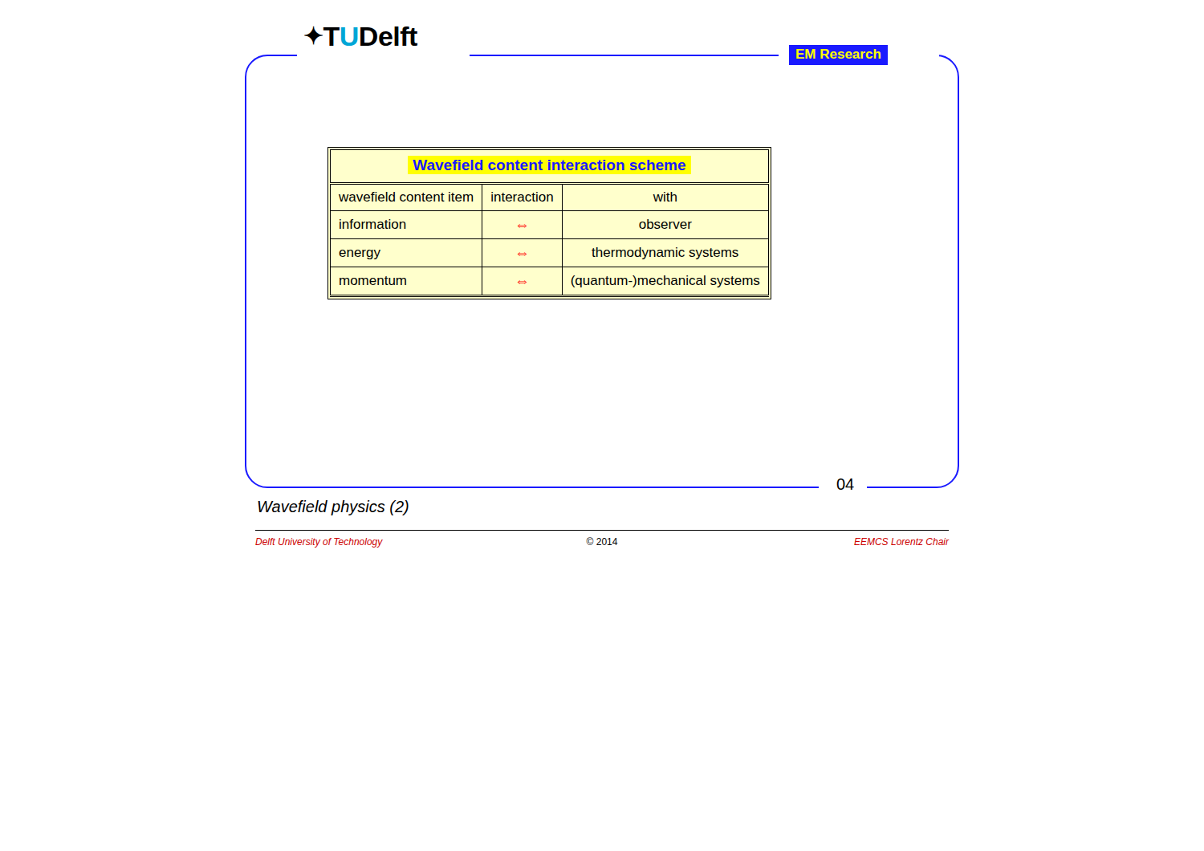✦TUDelft
EM Research
| Wavefield content interaction scheme |
| wavefield content item | interaction | with |
| information | ⇔ | observer |
| energy | ⇔ | thermodynamic systems |
| momentum | ⇔ | (quantum-)mechanical systems |
04
Wavefield physics (2)
Delft University of Technology
© 2014
EEMCS Lorentz Chair